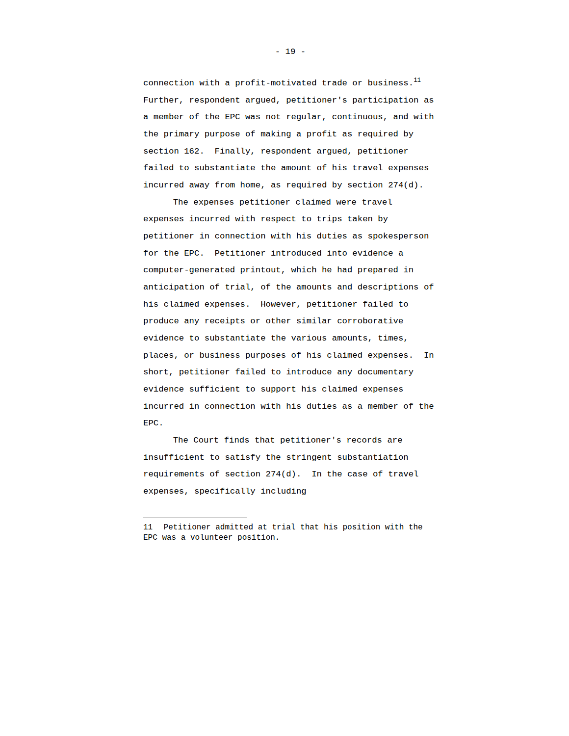- 19 -
connection with a profit-motivated trade or business.11 Further, respondent argued, petitioner's participation as a member of the EPC was not regular, continuous, and with the primary purpose of making a profit as required by section 162. Finally, respondent argued, petitioner failed to substantiate the amount of his travel expenses incurred away from home, as required by section 274(d).
The expenses petitioner claimed were travel expenses incurred with respect to trips taken by petitioner in connection with his duties as spokesperson for the EPC. Petitioner introduced into evidence a computer-generated printout, which he had prepared in anticipation of trial, of the amounts and descriptions of his claimed expenses. However, petitioner failed to produce any receipts or other similar corroborative evidence to substantiate the various amounts, times, places, or business purposes of his claimed expenses. In short, petitioner failed to introduce any documentary evidence sufficient to support his claimed expenses incurred in connection with his duties as a member of the EPC.
The Court finds that petitioner's records are insufficient to satisfy the stringent substantiation requirements of section 274(d). In the case of travel expenses, specifically including
11 Petitioner admitted at trial that his position with the EPC was a volunteer position.